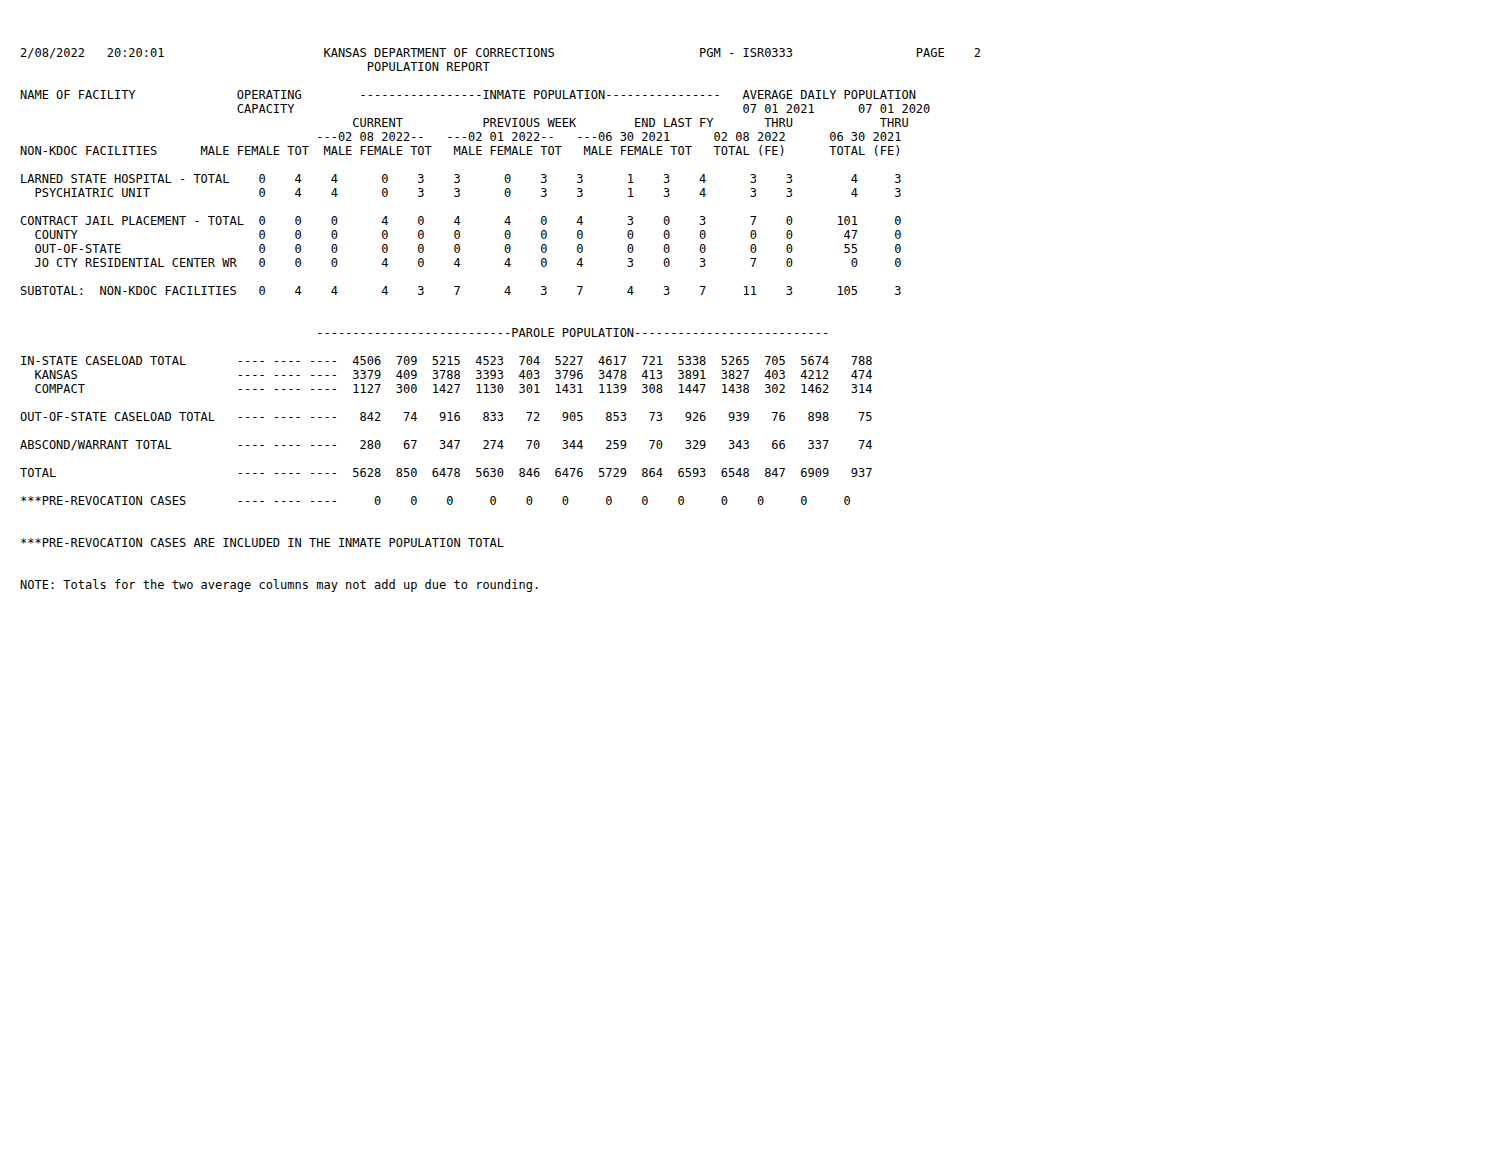2/08/2022   20:20:01                      KANSAS DEPARTMENT OF CORRECTIONS                    PGM - ISR0333                 PAGE    2
                                                POPULATION REPORT

NAME OF FACILITY              OPERATING        -----------------INMATE POPULATION----------------   AVERAGE DAILY POPULATION
                              CAPACITY                                                              07 01 2021      07 01 2020
                                              CURRENT           PREVIOUS WEEK        END LAST FY       THRU            THRU
                                         ---02 08 2022--   ---02 01 2022--   ---06 30 2021      02 08 2022      06 30 2021
NON-KDOC FACILITIES      MALE FEMALE TOT  MALE FEMALE TOT   MALE FEMALE TOT   MALE FEMALE TOT   TOTAL (FE)      TOTAL (FE)

LARNED STATE HOSPITAL - TOTAL    0    4    4      0    3    3      0    3    3      1    3    4      3    3        4     3
  PSYCHIATRIC UNIT               0    4    4      0    3    3      0    3    3      1    3    4      3    3        4     3

CONTRACT JAIL PLACEMENT - TOTAL  0    0    0      4    0    4      4    0    4      3    0    3      7    0      101     0
  COUNTY                         0    0    0      0    0    0      0    0    0      0    0    0      0    0       47     0
  OUT-OF-STATE                   0    0    0      0    0    0      0    0    0      0    0    0      0    0       55     0
  JO CTY RESIDENTIAL CENTER WR   0    0    0      4    0    4      4    0    4      3    0    3      7    0        0     0

SUBTOTAL:  NON-KDOC FACILITIES   0    4    4      4    3    7      4    3    7      4    3    7     11    3      105     3


                                         ---------------------------PAROLE POPULATION---------------------------

IN-STATE CASELOAD TOTAL       ---- ---- ----  4506  709  5215  4523  704  5227  4617  721  5338  5265  705  5674   788
  KANSAS                      ---- ---- ----  3379  409  3788  3393  403  3796  3478  413  3891  3827  403  4212   474
  COMPACT                     ---- ---- ----  1127  300  1427  1130  301  1431  1139  308  1447  1438  302  1462   314

OUT-OF-STATE CASELOAD TOTAL   ---- ---- ----   842   74   916   833   72   905   853   73   926   939   76   898    75

ABSCOND/WARRANT TOTAL         ---- ---- ----   280   67   347   274   70   344   259   70   329   343   66   337    74

TOTAL                         ---- ---- ----  5628  850  6478  5630  846  6476  5729  864  6593  6548  847  6909   937

***PRE-REVOCATION CASES       ---- ---- ----     0    0    0     0    0    0     0    0    0     0    0     0     0


***PRE-REVOCATION CASES ARE INCLUDED IN THE INMATE POPULATION TOTAL


NOTE: Totals for the two average columns may not add up due to rounding.